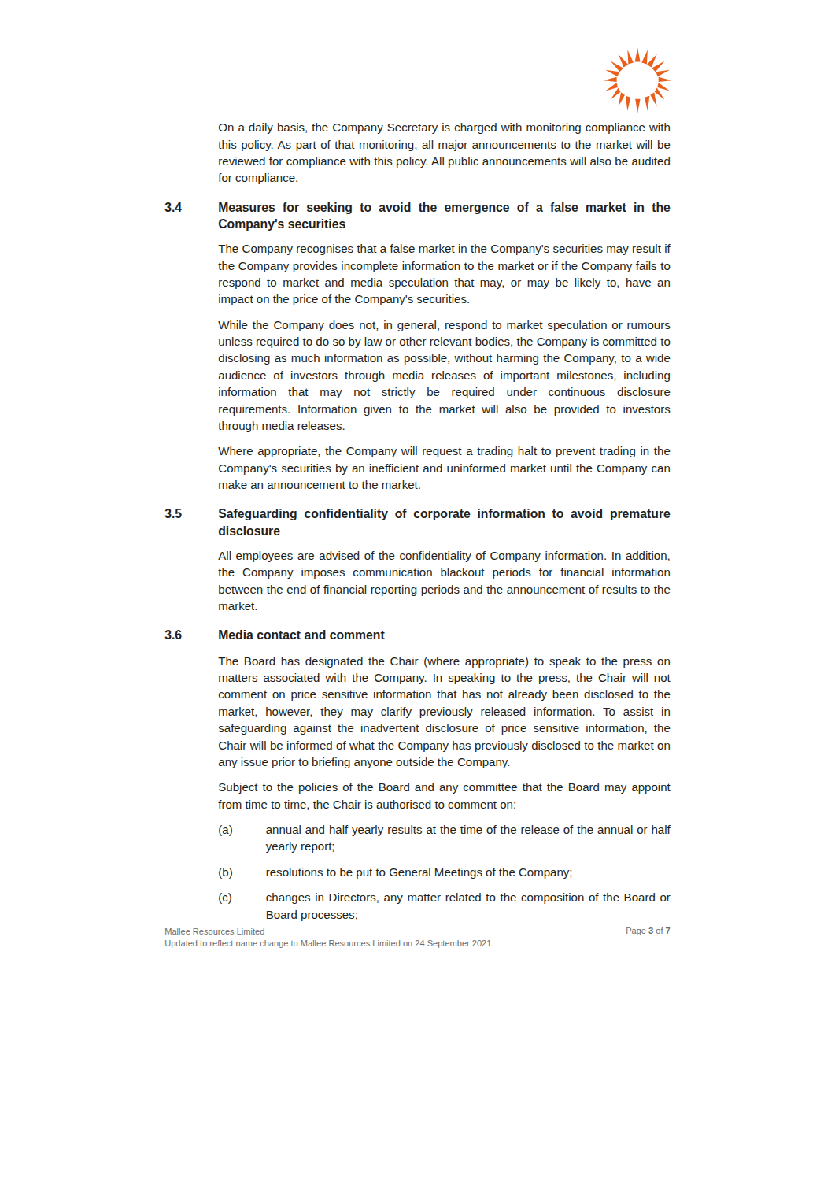On a daily basis, the Company Secretary is charged with monitoring compliance with this policy. As part of that monitoring, all major announcements to the market will be reviewed for compliance with this policy. All public announcements will also be audited for compliance.
3.4
Measures for seeking to avoid the emergence of a false market in the Company's securities
The Company recognises that a false market in the Company's securities may result if the Company provides incomplete information to the market or if the Company fails to respond to market and media speculation that may, or may be likely to, have an impact on the price of the Company's securities.
While the Company does not, in general, respond to market speculation or rumours unless required to do so by law or other relevant bodies, the Company is committed to disclosing as much information as possible, without harming the Company, to a wide audience of investors through media releases of important milestones, including information that may not strictly be required under continuous disclosure requirements. Information given to the market will also be provided to investors through media releases.
Where appropriate, the Company will request a trading halt to prevent trading in the Company's securities by an inefficient and uninformed market until the Company can make an announcement to the market.
3.5
Safeguarding confidentiality of corporate information to avoid premature disclosure
All employees are advised of the confidentiality of Company information. In addition, the Company imposes communication blackout periods for financial information between the end of financial reporting periods and the announcement of results to the market.
3.6
Media contact and comment
The Board has designated the Chair (where appropriate) to speak to the press on matters associated with the Company. In speaking to the press, the Chair will not comment on price sensitive information that has not already been disclosed to the market, however, they may clarify previously released information. To assist in safeguarding against the inadvertent disclosure of price sensitive information, the Chair will be informed of what the Company has previously disclosed to the market on any issue prior to briefing anyone outside the Company.
Subject to the policies of the Board and any committee that the Board may appoint from time to time, the Chair is authorised to comment on:
(a)
annual and half yearly results at the time of the release of the annual or half yearly report;
(b)
resolutions to be put to General Meetings of the Company;
(c)
changes in Directors, any matter related to the composition of the Board or Board processes;
Mallee Resources Limited
Updated to reflect name change to Mallee Resources Limited on 24 September 2021.
Page 3 of 7